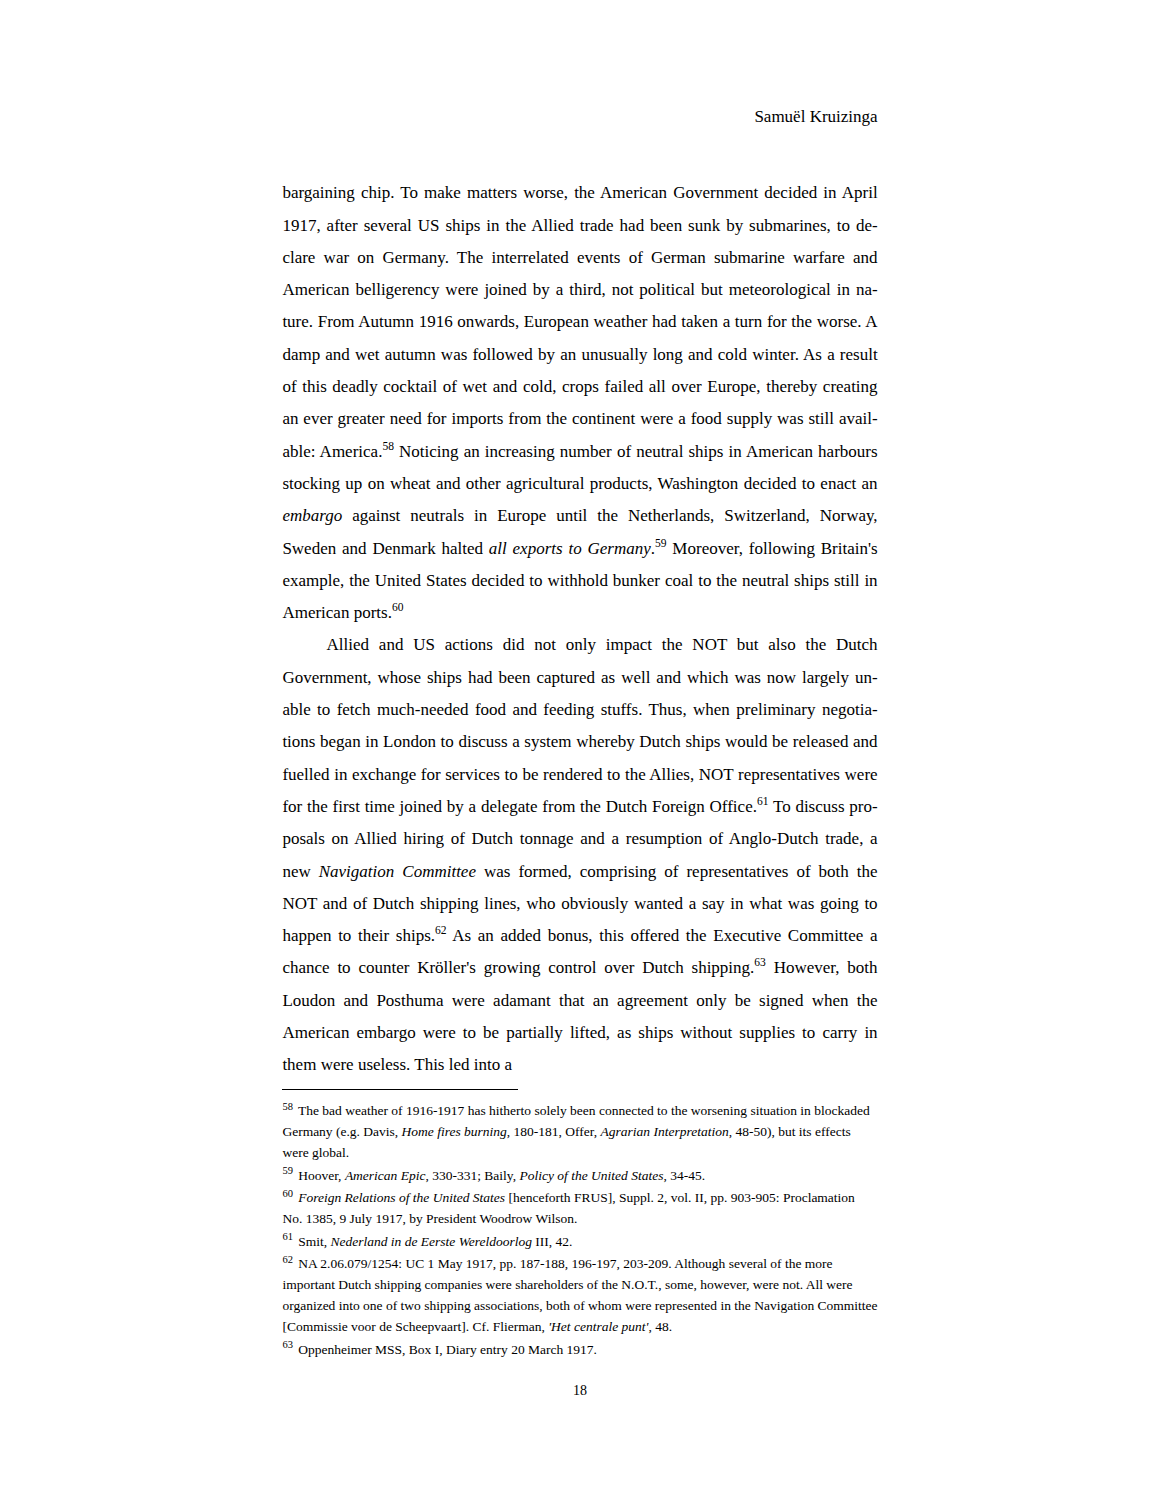Samuël Kruizinga
bargaining chip. To make matters worse, the American Government decided in April 1917, after several US ships in the Allied trade had been sunk by submarines, to declare war on Germany. The interrelated events of German submarine warfare and American belligerency were joined by a third, not political but meteorological in nature. From Autumn 1916 onwards, European weather had taken a turn for the worse. A damp and wet autumn was followed by an unusually long and cold winter. As a result of this deadly cocktail of wet and cold, crops failed all over Europe, thereby creating an ever greater need for imports from the continent were a food supply was still available: America.58 Noticing an increasing number of neutral ships in American harbours stocking up on wheat and other agricultural products, Washington decided to enact an embargo against neutrals in Europe until the Netherlands, Switzerland, Norway, Sweden and Denmark halted all exports to Germany.59 Moreover, following Britain's example, the United States decided to withhold bunker coal to the neutral ships still in American ports.60
Allied and US actions did not only impact the NOT but also the Dutch Government, whose ships had been captured as well and which was now largely unable to fetch much-needed food and feeding stuffs. Thus, when preliminary negotiations began in London to discuss a system whereby Dutch ships would be released and fuelled in exchange for services to be rendered to the Allies, NOT representatives were for the first time joined by a delegate from the Dutch Foreign Office.61 To discuss proposals on Allied hiring of Dutch tonnage and a resumption of Anglo-Dutch trade, a new Navigation Committee was formed, comprising of representatives of both the NOT and of Dutch shipping lines, who obviously wanted a say in what was going to happen to their ships.62 As an added bonus, this offered the Executive Committee a chance to counter Kröller's growing control over Dutch shipping.63 However, both Loudon and Posthuma were adamant that an agreement only be signed when the American embargo were to be partially lifted, as ships without supplies to carry in them were useless. This led into a
58 The bad weather of 1916-1917 has hitherto solely been connected to the worsening situation in blockaded Germany (e.g. Davis, Home fires burning, 180-181, Offer, Agrarian Interpretation, 48-50), but its effects were global.
59 Hoover, American Epic, 330-331; Baily, Policy of the United States, 34-45.
60 Foreign Relations of the United States [henceforth FRUS], Suppl. 2, vol. II, pp. 903-905: Proclamation No. 1385, 9 July 1917, by President Woodrow Wilson.
61 Smit, Nederland in de Eerste Wereldoorlog III, 42.
62 NA 2.06.079/1254: UC 1 May 1917, pp. 187-188, 196-197, 203-209. Although several of the more important Dutch shipping companies were shareholders of the N.O.T., some, however, were not. All were organized into one of two shipping associations, both of whom were represented in the Navigation Committee [Commissie voor de Scheepvaart]. Cf. Flierman, 'Het centrale punt', 48.
63 Oppenheimer MSS, Box I, Diary entry 20 March 1917.
18